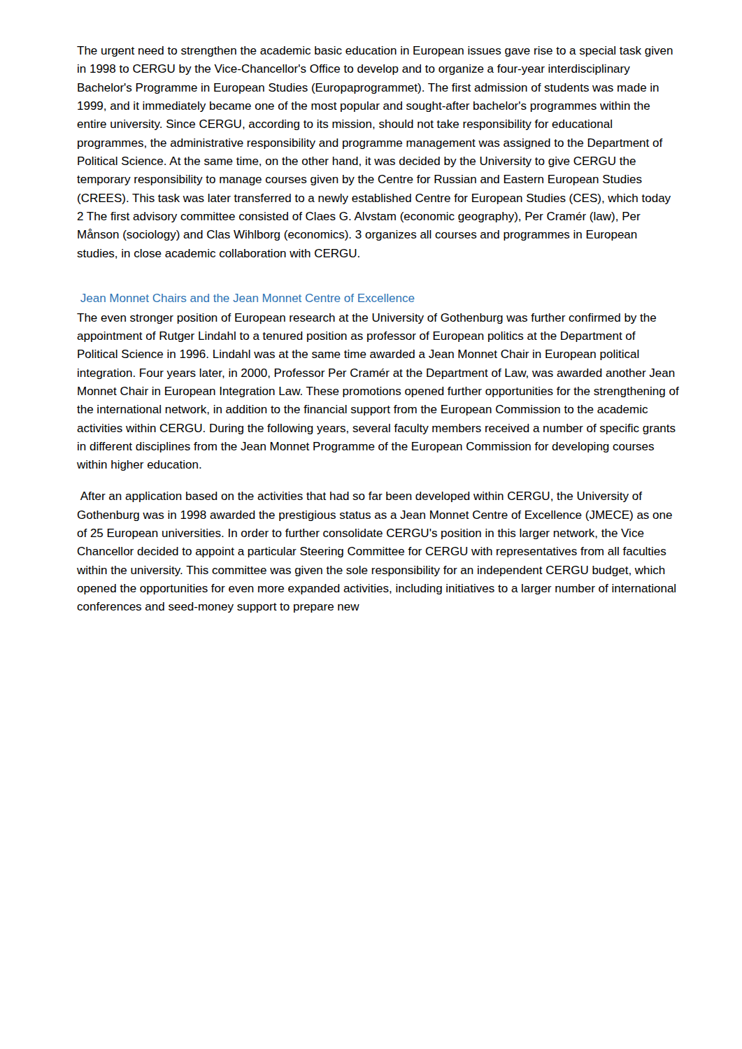The urgent need to strengthen the academic basic education in European issues gave rise to a special task given in 1998 to CERGU by the Vice-Chancellor's Office to develop and to organize a four-year interdisciplinary Bachelor's Programme in European Studies (Europaprogrammet). The first admission of students was made in 1999, and it immediately became one of the most popular and sought-after bachelor's programmes within the entire university. Since CERGU, according to its mission, should not take responsibility for educational programmes, the administrative responsibility and programme management was assigned to the Department of Political Science. At the same time, on the other hand, it was decided by the University to give CERGU the temporary responsibility to manage courses given by the Centre for Russian and Eastern European Studies (CREES). This task was later transferred to a newly established Centre for European Studies (CES), which today 2 The first advisory committee consisted of Claes G. Alvstam (economic geography), Per Cramér (law), Per Månson (sociology) and Clas Wihlborg (economics). 3 organizes all courses and programmes in European studies, in close academic collaboration with CERGU.
Jean Monnet Chairs and the Jean Monnet Centre of Excellence
The even stronger position of European research at the University of Gothenburg was further confirmed by the appointment of Rutger Lindahl to a tenured position as professor of European politics at the Department of Political Science in 1996. Lindahl was at the same time awarded a Jean Monnet Chair in European political integration. Four years later, in 2000, Professor Per Cramér at the Department of Law, was awarded another Jean Monnet Chair in European Integration Law. These promotions opened further opportunities for the strengthening of the international network, in addition to the financial support from the European Commission to the academic activities within CERGU. During the following years, several faculty members received a number of specific grants in different disciplines from the Jean Monnet Programme of the European Commission for developing courses within higher education.
After an application based on the activities that had so far been developed within CERGU, the University of Gothenburg was in 1998 awarded the prestigious status as a Jean Monnet Centre of Excellence (JMECE) as one of 25 European universities. In order to further consolidate CERGU's position in this larger network, the Vice Chancellor decided to appoint a particular Steering Committee for CERGU with representatives from all faculties within the university. This committee was given the sole responsibility for an independent CERGU budget, which opened the opportunities for even more expanded activities, including initiatives to a larger number of international conferences and seed-money support to prepare new